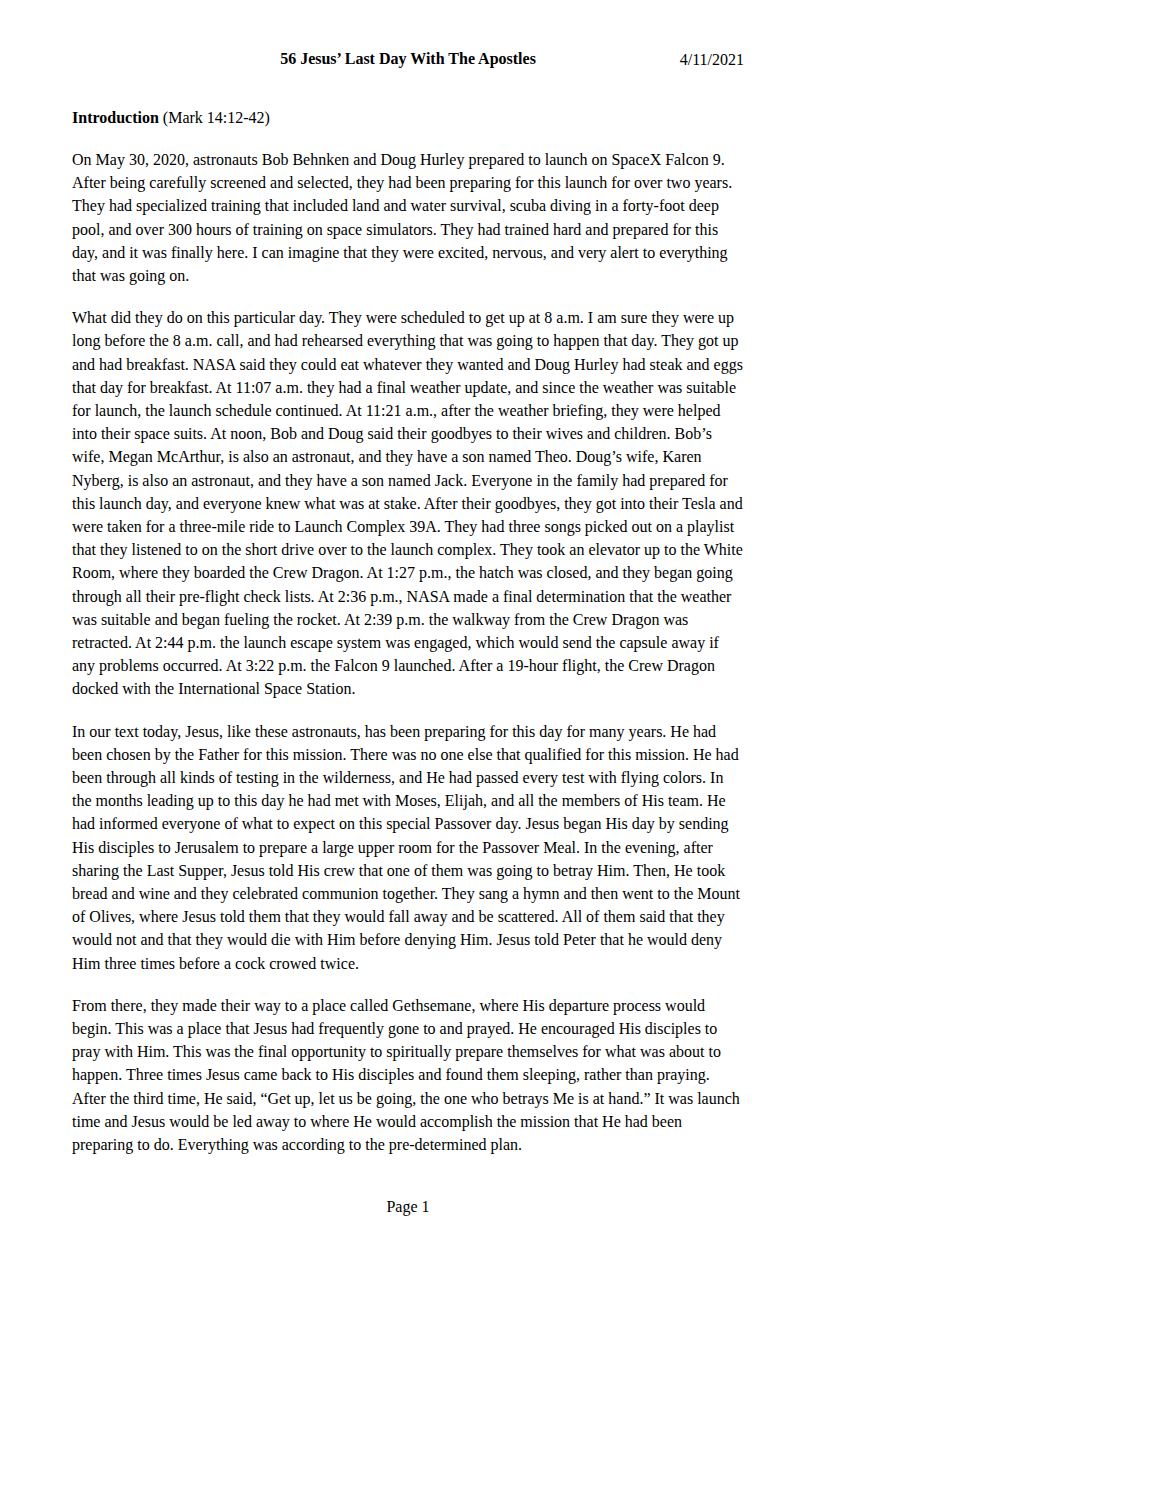4/11/2021
56 Jesus’ Last Day With The Apostles
Introduction (Mark 14:12-42)
On May 30, 2020, astronauts Bob Behnken and Doug Hurley prepared to launch on SpaceX Falcon 9. After being carefully screened and selected, they had been preparing for this launch for over two years. They had specialized training that included land and water survival, scuba diving in a forty-foot deep pool, and over 300 hours of training on space simulators. They had trained hard and prepared for this day, and it was finally here. I can imagine that they were excited, nervous, and very alert to everything that was going on.
What did they do on this particular day. They were scheduled to get up at 8 a.m. I am sure they were up long before the 8 a.m. call, and had rehearsed everything that was going to happen that day. They got up and had breakfast. NASA said they could eat whatever they wanted and Doug Hurley had steak and eggs that day for breakfast. At 11:07 a.m. they had a final weather update, and since the weather was suitable for launch, the launch schedule continued. At 11:21 a.m., after the weather briefing, they were helped into their space suits. At noon, Bob and Doug said their goodbyes to their wives and children. Bob’s wife, Megan McArthur, is also an astronaut, and they have a son named Theo. Doug’s wife, Karen Nyberg, is also an astronaut, and they have a son named Jack. Everyone in the family had prepared for this launch day, and everyone knew what was at stake. After their goodbyes, they got into their Tesla and were taken for a three-mile ride to Launch Complex 39A. They had three songs picked out on a playlist that they listened to on the short drive over to the launch complex. They took an elevator up to the White Room, where they boarded the Crew Dragon. At 1:27 p.m., the hatch was closed, and they began going through all their pre-flight check lists. At 2:36 p.m., NASA made a final determination that the weather was suitable and began fueling the rocket. At 2:39 p.m. the walkway from the Crew Dragon was retracted. At 2:44 p.m. the launch escape system was engaged, which would send the capsule away if any problems occurred. At 3:22 p.m. the Falcon 9 launched. After a 19-hour flight, the Crew Dragon docked with the International Space Station.
In our text today, Jesus, like these astronauts, has been preparing for this day for many years. He had been chosen by the Father for this mission. There was no one else that qualified for this mission. He had been through all kinds of testing in the wilderness, and He had passed every test with flying colors. In the months leading up to this day he had met with Moses, Elijah, and all the members of His team. He had informed everyone of what to expect on this special Passover day. Jesus began His day by sending His disciples to Jerusalem to prepare a large upper room for the Passover Meal. In the evening, after sharing the Last Supper, Jesus told His crew that one of them was going to betray Him. Then, He took bread and wine and they celebrated communion together. They sang a hymn and then went to the Mount of Olives, where Jesus told them that they would fall away and be scattered. All of them said that they would not and that they would die with Him before denying Him. Jesus told Peter that he would deny Him three times before a cock crowed twice.
From there, they made their way to a place called Gethsemane, where His departure process would begin. This was a place that Jesus had frequently gone to and prayed. He encouraged His disciples to pray with Him. This was the final opportunity to spiritually prepare themselves for what was about to happen. Three times Jesus came back to His disciples and found them sleeping, rather than praying. After the third time, He said, “Get up, let us be going, the one who betrays Me is at hand.” It was launch time and Jesus would be led away to where He would accomplish the mission that He had been preparing to do. Everything was according to the pre-determined plan.
Page 1